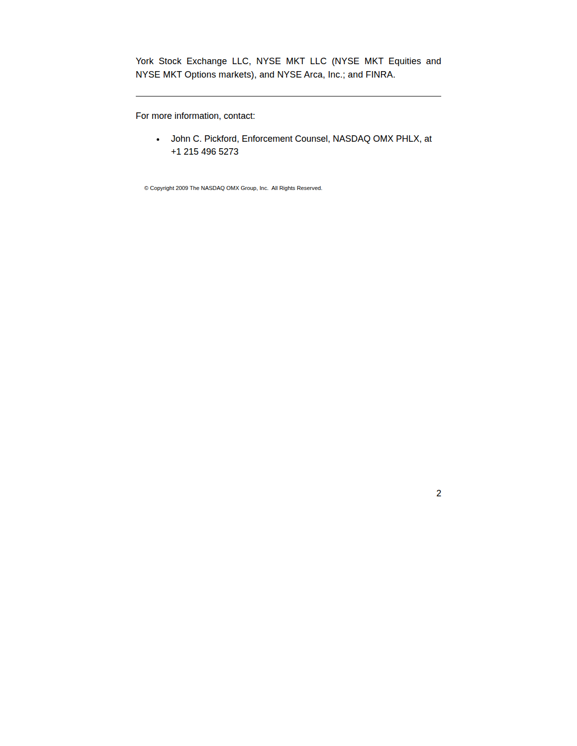York Stock Exchange LLC, NYSE MKT LLC (NYSE MKT Equities and NYSE MKT Options markets), and NYSE Arca, Inc.; and FINRA.
For more information, contact:
John C. Pickford, Enforcement Counsel, NASDAQ OMX PHLX, at +1 215 496 5273
© Copyright 2009 The NASDAQ OMX Group, Inc. All Rights Reserved.
2